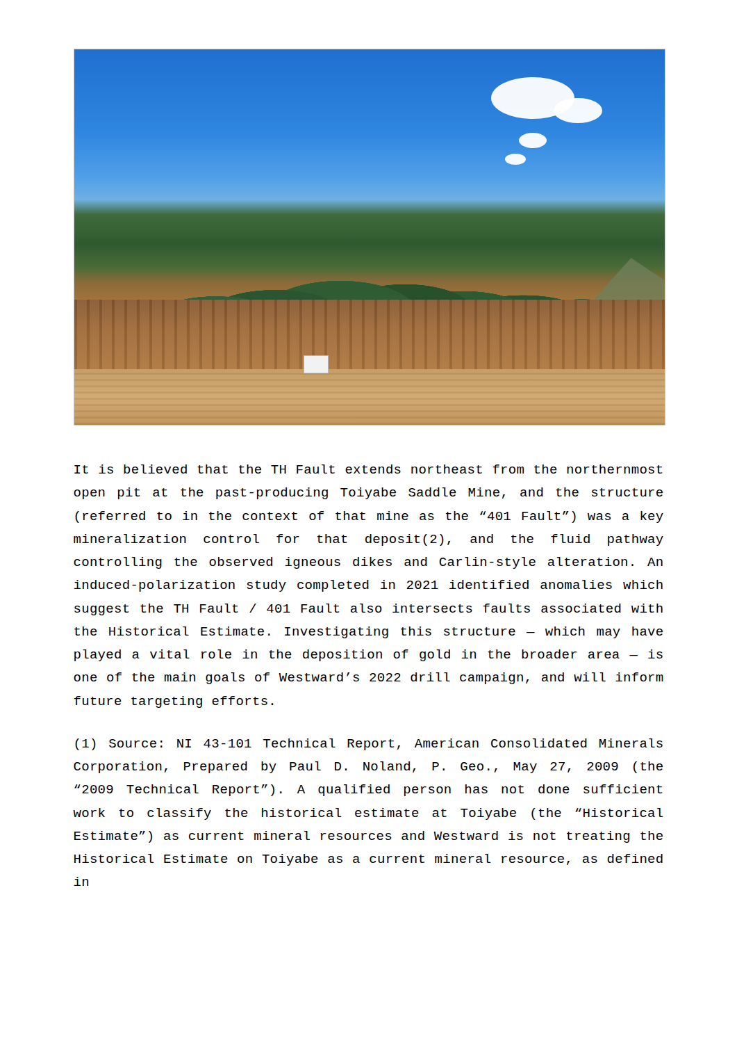It is believed that the TH Fault extends northeast from the northernmost open pit at the past-producing Toiyabe Saddle Mine, and the structure (referred to in the context of that mine as the “401 Fault”) was a key mineralization control for that deposit(2), and the fluid pathway controlling the observed igneous dikes and Carlin-style alteration. An induced-polarization study completed in 2021 identified anomalies which suggest the TH Fault / 401 Fault also intersects faults associated with the Historical Estimate. Investigating this structure — which may have played a vital role in the deposition of gold in the broader area — is one of the main goals of Westward’s 2022 drill campaign, and will inform future targeting efforts.
(1) Source: NI 43-101 Technical Report, American Consolidated Minerals Corporation, Prepared by Paul D. Noland, P. Geo., May 27, 2009 (the “2009 Technical Report”). A qualified person has not done sufficient work to classify the historical estimate at Toiyabe (the “Historical Estimate”) as current mineral resources and Westward is not treating the Historical Estimate on Toiyabe as a current mineral resource, as defined in